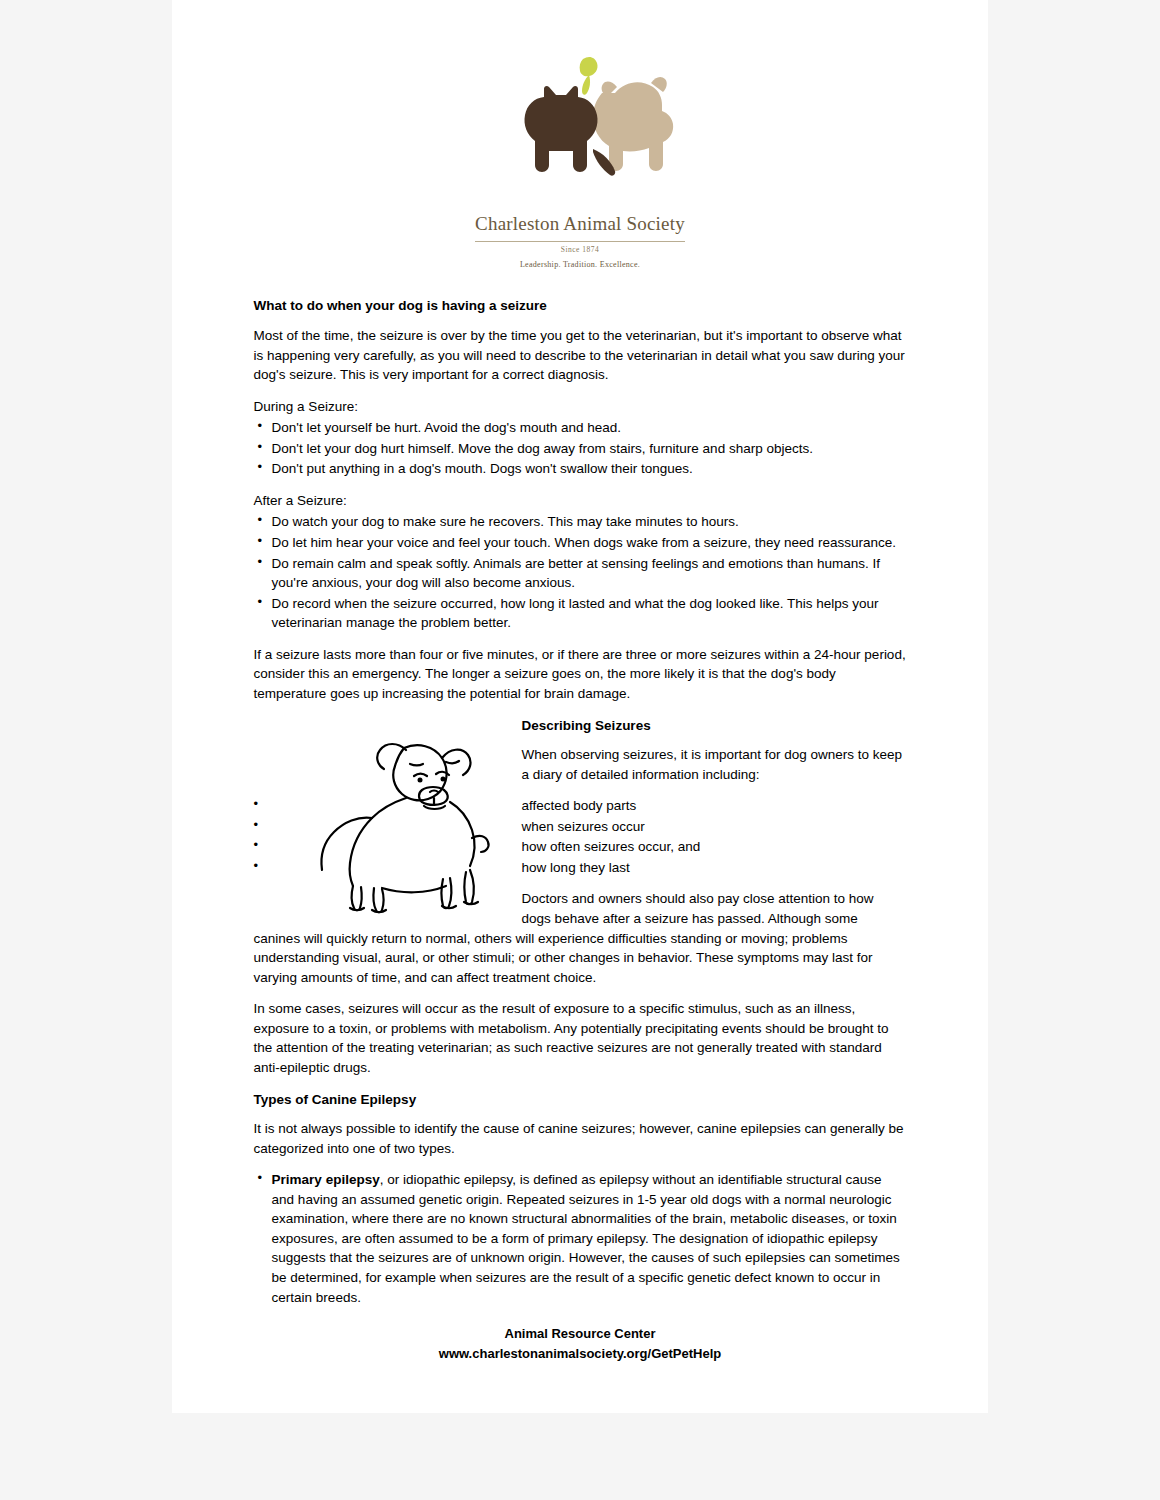Charleston Animal Society
Since 1874
Leadership. Tradition. Excellence.
What to do when your dog is having a seizure
Most of the time, the seizure is over by the time you get to the veterinarian, but it's important to observe what is happening very carefully, as you will need to describe to the veterinarian in detail what you saw during your dog's seizure. This is very important for a correct diagnosis.
During a Seizure:
Don't let yourself be hurt. Avoid the dog's mouth and head.
Don't let your dog hurt himself. Move the dog away from stairs, furniture and sharp objects.
Don't put anything in a dog's mouth. Dogs won't swallow their tongues.
After a Seizure:
Do watch your dog to make sure he recovers. This may take minutes to hours.
Do let him hear your voice and feel your touch. When dogs wake from a seizure, they need reassurance.
Do remain calm and speak softly. Animals are better at sensing feelings and emotions than humans. If you're anxious, your dog will also become anxious.
Do record when the seizure occurred, how long it lasted and what the dog looked like. This helps your veterinarian manage the problem better.
If a seizure lasts more than four or five minutes, or if there are three or more seizures within a 24-hour period, consider this an emergency. The longer a seizure goes on, the more likely it is that the dog's body temperature goes up increasing the potential for brain damage.
Describing Seizures
When observing seizures, it is important for dog owners to keep a diary of detailed information including:
affected body parts
when seizures occur
how often seizures occur, and
how long they last
Doctors and owners should also pay close attention to how dogs behave after a seizure has passed. Although some canines will quickly return to normal, others will experience difficulties standing or moving; problems understanding visual, aural, or other stimuli; or other changes in behavior. These symptoms may last for varying amounts of time, and can affect treatment choice.
In some cases, seizures will occur as the result of exposure to a specific stimulus, such as an illness, exposure to a toxin, or problems with metabolism. Any potentially precipitating events should be brought to the attention of the treating veterinarian; as such reactive seizures are not generally treated with standard anti-epileptic drugs.
Types of Canine Epilepsy
It is not always possible to identify the cause of canine seizures; however, canine epilepsies can generally be categorized into one of two types.
Primary epilepsy, or idiopathic epilepsy, is defined as epilepsy without an identifiable structural cause and having an assumed genetic origin. Repeated seizures in 1-5 year old dogs with a normal neurologic examination, where there are no known structural abnormalities of the brain, metabolic diseases, or toxin exposures, are often assumed to be a form of primary epilepsy. The designation of idiopathic epilepsy suggests that the seizures are of unknown origin. However, the causes of such epilepsies can sometimes be determined, for example when seizures are the result of a specific genetic defect known to occur in certain breeds.
Animal Resource Center
www.charlestonanimalsociety.org/GetPetHelp